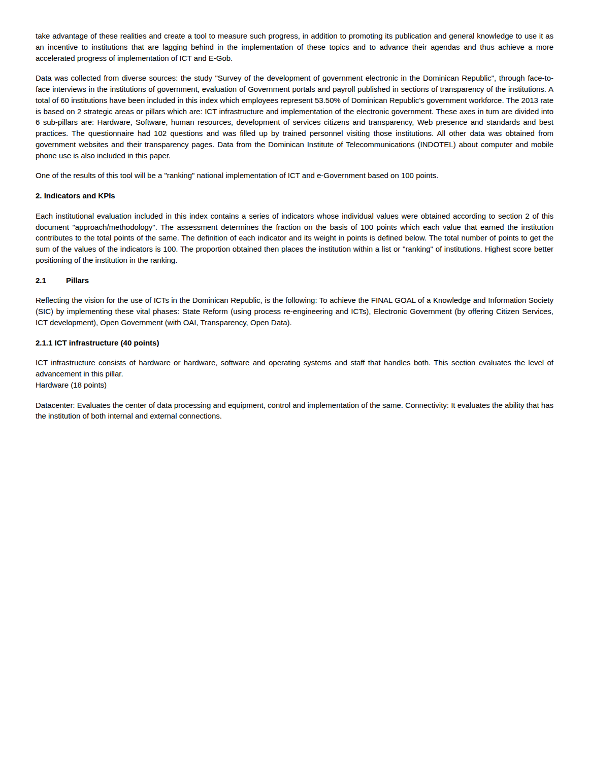take advantage of these realities and create a tool to measure such progress, in addition to promoting its publication and general knowledge to use it as an incentive to institutions that are lagging behind in the implementation of these topics and to advance their agendas and thus achieve a more accelerated progress of implementation of ICT and E-Gob.
Data was collected from diverse sources: the study "Survey of the development of government electronic in the Dominican Republic", through face-to-face interviews in the institutions of government, evaluation of Government portals and payroll published in sections of transparency of the institutions. A total of 60 institutions have been included in this index which employees represent 53.50% of Dominican Republic’s government workforce. The 2013 rate is based on 2 strategic areas or pillars which are: ICT infrastructure and implementation of the electronic government. These axes in turn are divided into 6 sub-pillars are: Hardware, Software, human resources, development of services citizens and transparency, Web presence and standards and best practices. The questionnaire had 102 questions and was filled up by trained personnel visiting those institutions. All other data was obtained from government websites and their transparency pages. Data from the Dominican Institute of Telecommunications (INDOTEL) about computer and mobile phone use is also included in this paper.
One of the results of this tool will be a "ranking" national implementation of ICT and e-Government based on 100 points.
2. Indicators and KPIs
Each institutional evaluation included in this index contains a series of indicators whose individual values were obtained according to section 2 of this document "approach/methodology". The assessment determines the fraction on the basis of 100 points which each value that earned the institution contributes to the total points of the same. The definition of each indicator and its weight in points is defined below. The total number of points to get the sum of the values of the indicators is 100. The proportion obtained then places the institution within a list or "ranking" of institutions. Highest score better positioning of the institution in the ranking.
2.1 Pillars
Reflecting the vision for the use of ICTs in the Dominican Republic, is the following: To achieve the FINAL GOAL of a Knowledge and Information Society (SIC) by implementing these vital phases: State Reform (using process re-engineering and ICTs), Electronic Government (by offering Citizen Services, ICT development), Open Government (with OAI, Transparency, Open Data).
2.1.1 ICT infrastructure (40 points)
ICT infrastructure consists of hardware or hardware, software and operating systems and staff that handles both. This section evaluates the level of advancement in this pillar.
Hardware (18 points)
Datacenter: Evaluates the center of data processing and equipment, control and implementation of the same. Connectivity: It evaluates the ability that has the institution of both internal and external connections.